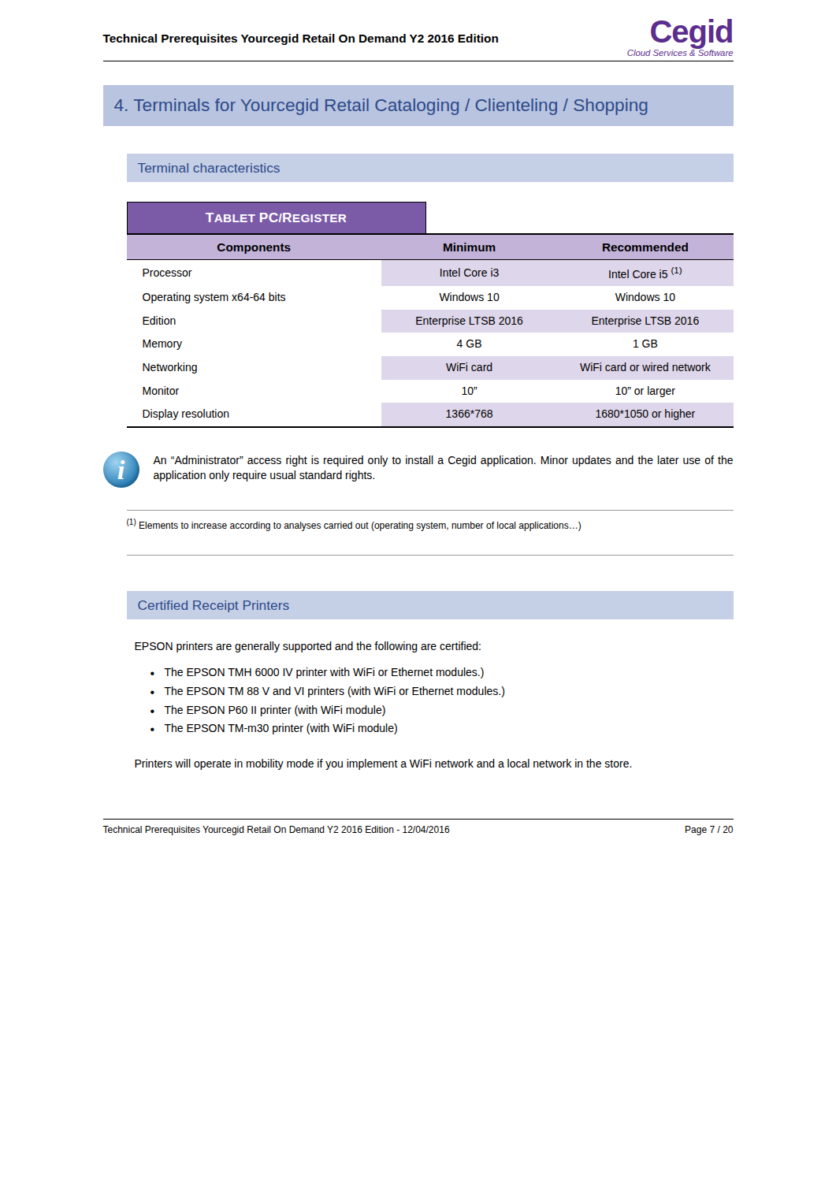Technical Prerequisites Yourcegid Retail On Demand Y2 2016 Edition
Cegid
Cloud Services & Software
4. Terminals for Yourcegid Retail Cataloging / Clienteling / Shopping
Terminal characteristics
TABLET PC/REGISTER
| Components | Minimum | Recommended |
| --- | --- | --- |
| Processor | Intel Core i3 | Intel Core i5 (1) |
| Operating system x64-64 bits | Windows 10 | Windows 10 |
| Edition | Enterprise LTSB 2016 | Enterprise LTSB 2016 |
| Memory | 4 GB | 1 GB |
| Networking | WiFi card | WiFi card or wired network |
| Monitor | 10” | 10” or larger |
| Display resolution | 1366*768 | 1680*1050 or higher |
i
An “Administrator” access right is required only to install a Cegid application. Minor updates and the later use of the application only require usual standard rights.
(1) Elements to increase according to analyses carried out (operating system, number of local applications…)
Certified Receipt Printers
EPSON printers are generally supported and the following are certified:
The EPSON TMH 6000 IV printer with WiFi or Ethernet modules.)
The EPSON TM 88 V and VI printers (with WiFi or Ethernet modules.)
The EPSON P60 II printer (with WiFi module)
The EPSON TM-m30 printer (with WiFi module)
Printers will operate in mobility mode if you implement a WiFi network and a local network in the store.
Technical Prerequisites Yourcegid Retail On Demand Y2 2016 Edition - 12/04/2016 Page 7 / 20